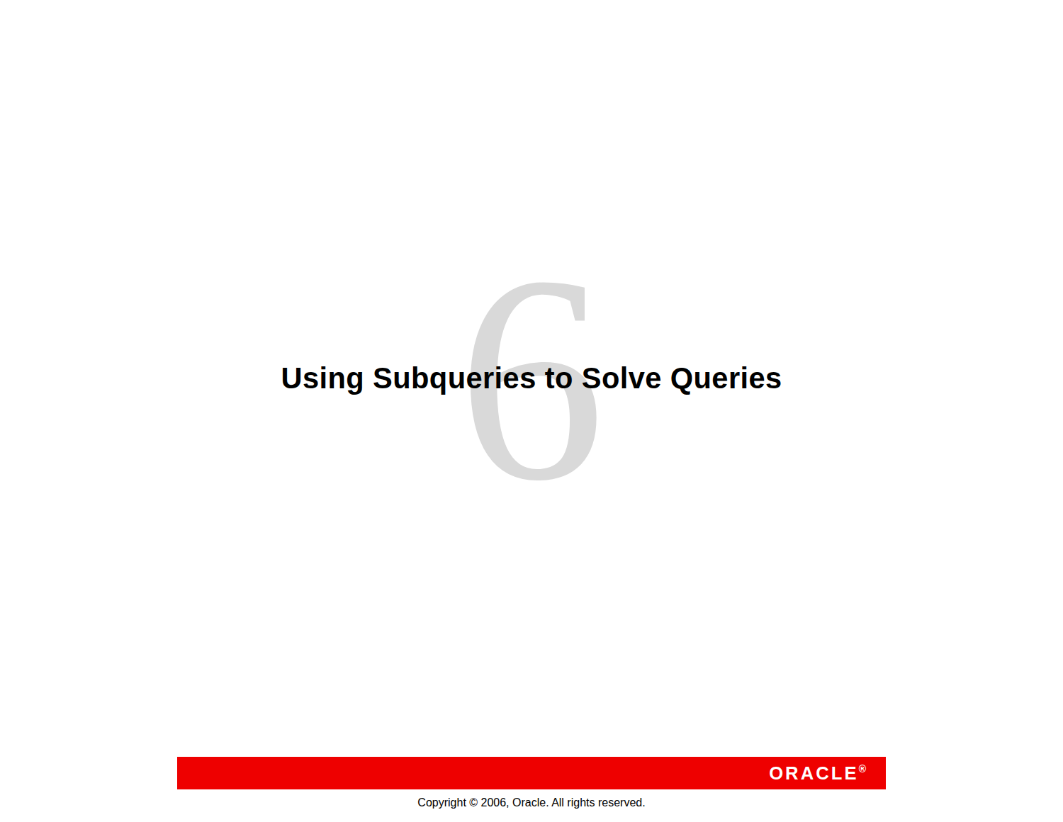6
Using Subqueries to Solve Queries
ORACLE®
Copyright © 2006, Oracle. All rights reserved.